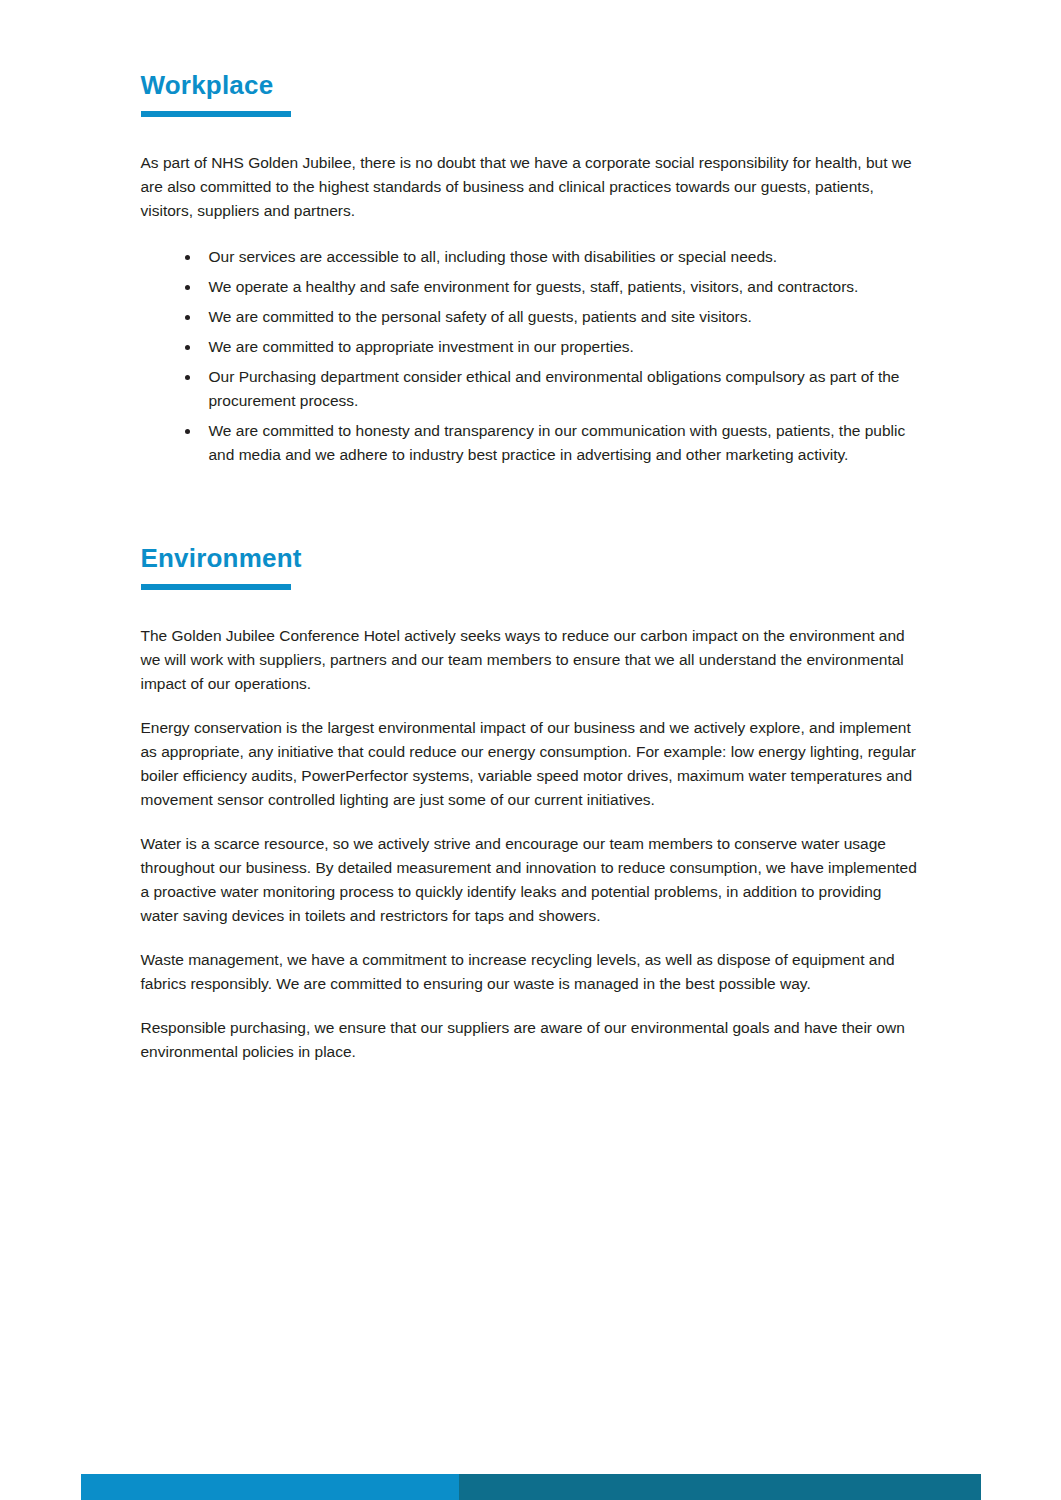Workplace
As part of NHS Golden Jubilee, there is no doubt that we have a corporate social responsibility for health, but we are also committed to the highest standards of business and clinical practices towards our guests, patients, visitors, suppliers and partners.
Our services are accessible to all, including those with disabilities or special needs.
We operate a healthy and safe environment for guests, staff, patients, visitors, and contractors.
We are committed to the personal safety of all guests, patients and site visitors.
We are committed to appropriate investment in our properties.
Our Purchasing department consider ethical and environmental obligations compulsory as part of the procurement process.
We are committed to honesty and transparency in our communication with guests, patients, the public and media and we adhere to industry best practice in advertising and other marketing activity.
Environment
The Golden Jubilee Conference Hotel actively seeks ways to reduce our carbon impact on the environment and we will work with suppliers, partners and our team members to ensure that we all understand the environmental impact of our operations.
Energy conservation is the largest environmental impact of our business and we actively explore, and implement as appropriate, any initiative that could reduce our energy consumption. For example: low energy lighting, regular boiler efficiency audits, PowerPerfector systems, variable speed motor drives, maximum water temperatures and movement sensor controlled lighting are just some of our current initiatives.
Water is a scarce resource, so we actively strive and encourage our team members to conserve water usage throughout our business. By detailed measurement and innovation to reduce consumption, we have implemented a proactive water monitoring process to quickly identify leaks and potential problems, in addition to providing water saving devices in toilets and restrictors for taps and showers.
Waste management, we have a commitment to increase recycling levels, as well as dispose of equipment and fabrics responsibly. We are committed to ensuring our waste is managed in the best possible way.
Responsible purchasing, we ensure that our suppliers are aware of our environmental goals and have their own environmental policies in place.